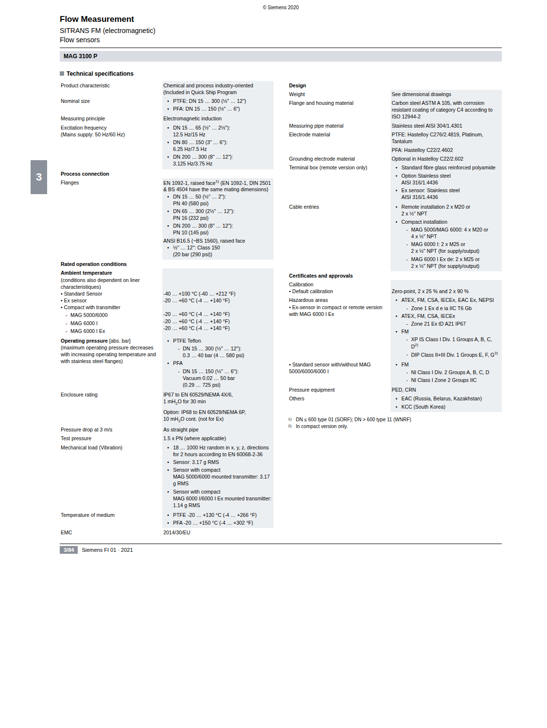© Siemens 2020
Flow Measurement
SITRANS FM (electromagnetic)
Flow sensors
MAG 3100 P
3
Technical specifications
| Product characteristic | Chemical and process industry-oriented (Included in Quick Ship Program |
| Nominal size | PTFE: DN 15 … 300 (½" … 12") PFA: DN 15 … 150 (½" … 6") |
| Measuring principle | Electromagnetic induction |
| Excitation frequency (Mains supply: 50 Hz/60 Hz) | DN 15 … 65 (½" … 2½"): 12.5 Hz/15 Hz DN 80 … 150 (3" … 6"): 6.25 Hz/7.5 Hz DN 200 … 300 (8" … 12"): 3.125 Hz/3.75 Hz |
| Process connection | |
| Flanges | EN 1092-1, raised face 1) (EN 1092-1, DIN 2501 & BS 4504 have the same mating dimensions) DN 15 … 50 (½" … 2"): PN 40 (580 psi) DN 65 … 300 (2½" … 12"): PN 16 (232 psi) DN 200 … 300 (8" … 12"): PN 10 (145 psi) ANSI B16.5 (~BS 1560), raised face ½" … 12": Class 150 (20 bar (290 psi)) |
| Rated operation conditions | |
| Ambient temperature (conditions also dependent on liner characteristiques) • Standard Sensor • Ex sensor • Compact with transmitter MAG 5000/6000 MAG 6000 I MAG 6000 I Ex | -40 … +100 °C (-40 … +212 °F) -20 … +60 °C (-4 … +140 °F) -20 … +60 °C (-4 … +140 °F) -20 … +60 °C (-4 … +140 °F) -20 … +60 °C (-4 … +140 °F) |
| Operating pressure [abs. bar] (maximum operating pressure decreases with increasing operating temperature and with stainless steel flanges) | PTFE Teflon DN 15 … 300 (½" … 12"): 0.3 … 40 bar (4 … 580 psi) PFA DN 15 … 150 (½" … 6"): Vacuum 0.02 … 50 bar (0.29 … 725 psi) |
| Enclosure rating | IP67 to EN 60529/NEMA 4X/6, 1 mH 2 O for 30 min |
| | Option: IP68 to EN 60529/NEMA 6P, 10 mH 2 O cont. (not for Ex) |
| Pressure drop at 3 m/s | As straight pipe |
| Test pressure | 1.5 x PN (where applicable) |
| Mechanical load (Vibration) | 18 … 1000 Hz random in x, y, z, directions for 2 hours according to EN 60068-2-36 Sensor: 3.17 g RMS Sensor with compact MAG 5000/6000 mounted transmitter: 3.17 g RMS Sensor with compact MAG 6000 I/6000 I Ex mounted transmitter: 1.14 g RMS |
| Temperature of medium | PTFE -20 … +130 °C (-4 … +266 °F) PFA -20 … +150 °C (-4 … +302 °F) |
| EMC | 2014/30/EU |
| Design | |
| Weight | See dimensional drawings |
| Flange and housing material | Carbon steel ASTM A 105, with corrosion resistant coating of category C4 according to ISO 12944-2 |
| Measuring pipe material | Stainless steel AISI 304/1.4301 |
| Electrode material | PTFE: Hastelloy C276/2.4819, Platinum, Tantalum |
| | PFA: Hastelloy C22/2.4602 |
| Grounding electrode material | Optional in Hastelloy C22/2.602 |
| Terminal box (remote version only) | Standard fibre glass reinforced polyamide Option Stainless steel AISI 316/1.4436 Ex sensor: Stainless steel AISI 316/1.4436 |
| Cable entries | Remote installation 2 x M20 or 2 x ½" NPT Compact installation MAG 5000/MAG 6000: 4 x M20 or 4 x ½" NPT MAG 6000 I: 2 x M25 or 2 x ½" NPT (for supply/output) MAG 6000 I Ex de: 2 x M25 or 2 x ½" NPT (for supply/output) |
| Certificates and approvals | |
| Calibration • Default calibration | Zero-point, 2 x 25 % and 2 x 90 % |
| Hazardous areas • Ex-sensor in compact or remote version with MAG 6000 I Ex | ATEX, FM, CSA, IECEx, EAC Ex, NEPSI Zone 1 Ex d e ia IIC T6 Gb ATEX, FM, CSA, IECEx Zone 21 Ex tD A21 IP67 FM XP IS Class I Div. 1 Groups A, B, C, D 2) DIP Class II+III Div. 1 Groups E, F, G 2) |
| • Standard sensor with/without MAG 5000/6000/6000 I | FM NI Class I Div. 2 Groups A, B, C, D NI Class I Zone 2 Groups IIC |
| Pressure equipment | PED, CRN |
| Others | EAC (Russia, Belarus, Kazakhstan) KCC (South Korea) |
1) DN ≤ 600 type 01 (SORF); DN > 600 type 11 (WNRF)
2) In compact version only.
3/84 Siemens FI 01 · 2021